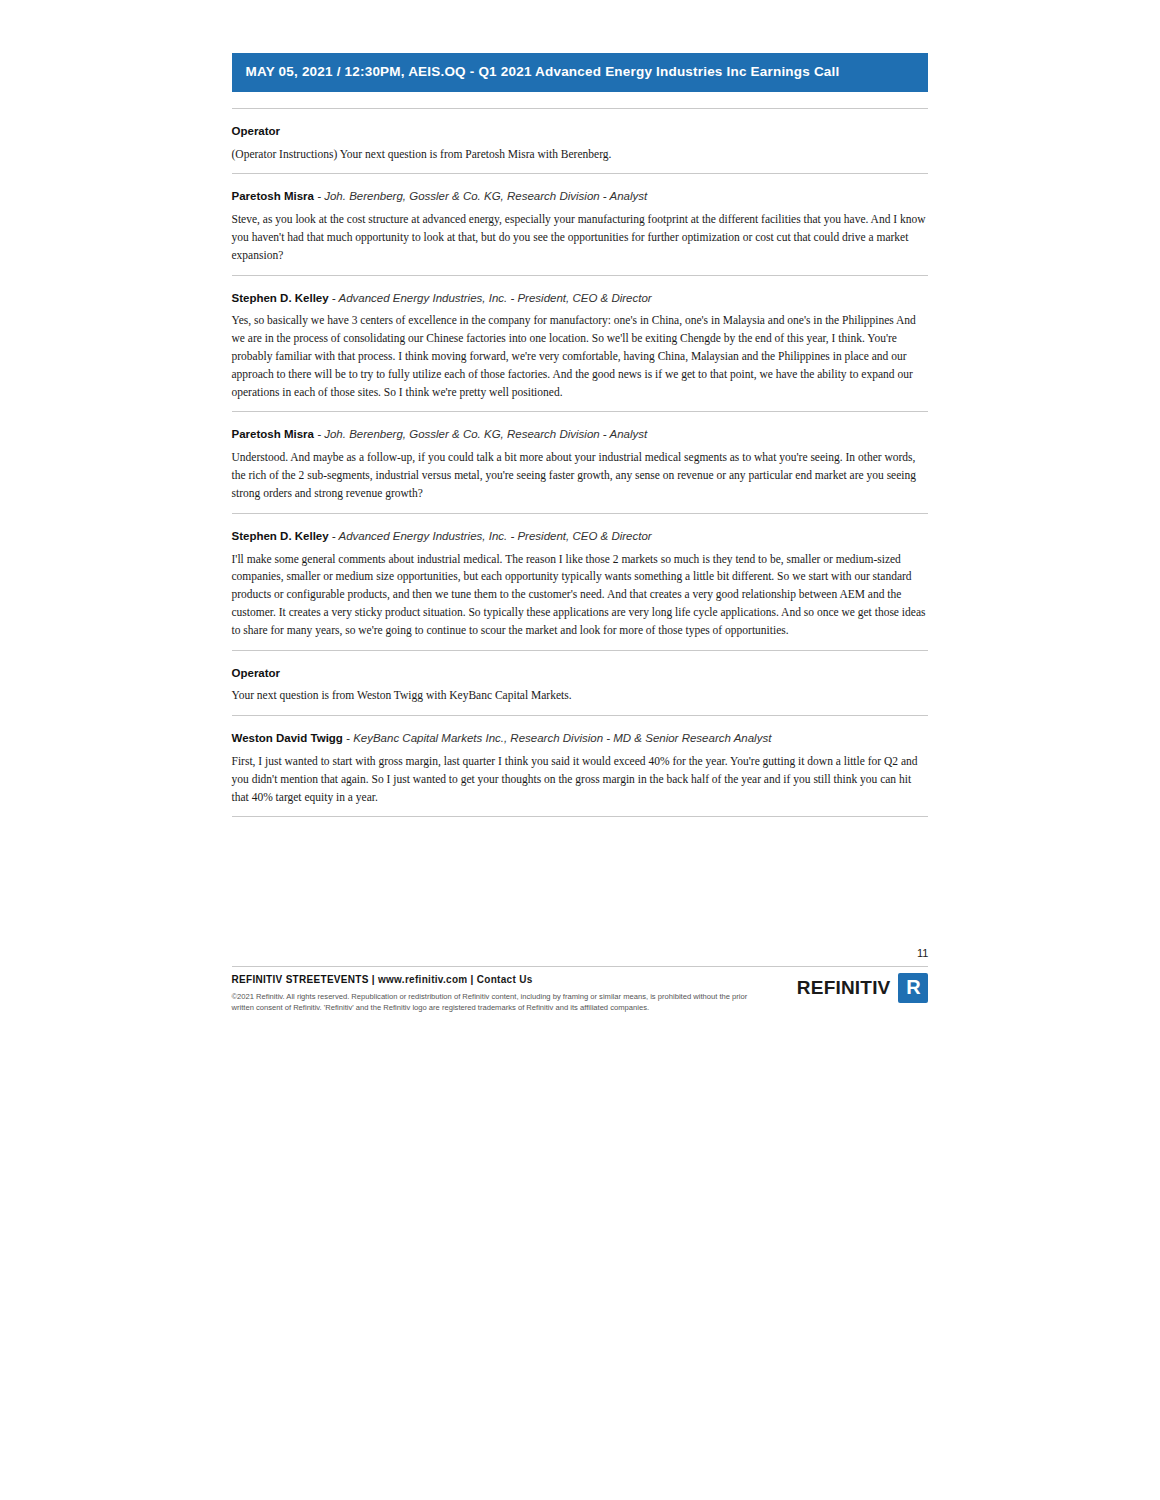MAY 05, 2021 / 12:30PM, AEIS.OQ - Q1 2021 Advanced Energy Industries Inc Earnings Call
Operator
(Operator Instructions) Your next question is from Paretosh Misra with Berenberg.
Paretosh Misra - Joh. Berenberg, Gossler & Co. KG, Research Division - Analyst
Steve, as you look at the cost structure at advanced energy, especially your manufacturing footprint at the different facilities that you have. And I know you haven't had that much opportunity to look at that, but do you see the opportunities for further optimization or cost cut that could drive a market expansion?
Stephen D. Kelley - Advanced Energy Industries, Inc. - President, CEO & Director
Yes, so basically we have 3 centers of excellence in the company for manufactory: one's in China, one's in Malaysia and one's in the Philippines And we are in the process of consolidating our Chinese factories into one location. So we'll be exiting Chengde by the end of this year, I think. You're probably familiar with that process. I think moving forward, we're very comfortable, having China, Malaysian and the Philippines in place and our approach to there will be to try to fully utilize each of those factories. And the good news is if we get to that point, we have the ability to expand our operations in each of those sites. So I think we're pretty well positioned.
Paretosh Misra - Joh. Berenberg, Gossler & Co. KG, Research Division - Analyst
Understood. And maybe as a follow-up, if you could talk a bit more about your industrial medical segments as to what you're seeing. In other words, the rich of the 2 sub-segments, industrial versus metal, you're seeing faster growth, any sense on revenue or any particular end market are you seeing strong orders and strong revenue growth?
Stephen D. Kelley - Advanced Energy Industries, Inc. - President, CEO & Director
I'll make some general comments about industrial medical. The reason I like those 2 markets so much is they tend to be, smaller or medium-sized companies, smaller or medium size opportunities, but each opportunity typically wants something a little bit different. So we start with our standard products or configurable products, and then we tune them to the customer's need. And that creates a very good relationship between AEM and the customer. It creates a very sticky product situation. So typically these applications are very long life cycle applications. And so once we get those ideas to share for many years, so we're going to continue to scour the market and look for more of those types of opportunities.
Operator
Your next question is from Weston Twigg with KeyBanc Capital Markets.
Weston David Twigg - KeyBanc Capital Markets Inc., Research Division - MD & Senior Research Analyst
First, I just wanted to start with gross margin, last quarter I think you said it would exceed 40% for the year. You're gutting it down a little for Q2 and you didn't mention that again. So I just wanted to get your thoughts on the gross margin in the back half of the year and if you still think you can hit that 40% target equity in a year.
11
REFINITIV STREETEVENTS | www.refinitiv.com | Contact Us
©2021 Refinitiv. All rights reserved. Republication or redistribution of Refinitiv content, including by framing or similar means, is prohibited without the prior written consent of Refinitiv. 'Refinitiv' and the Refinitiv logo are registered trademarks of Refinitiv and its affiliated companies.
REFINITIV R